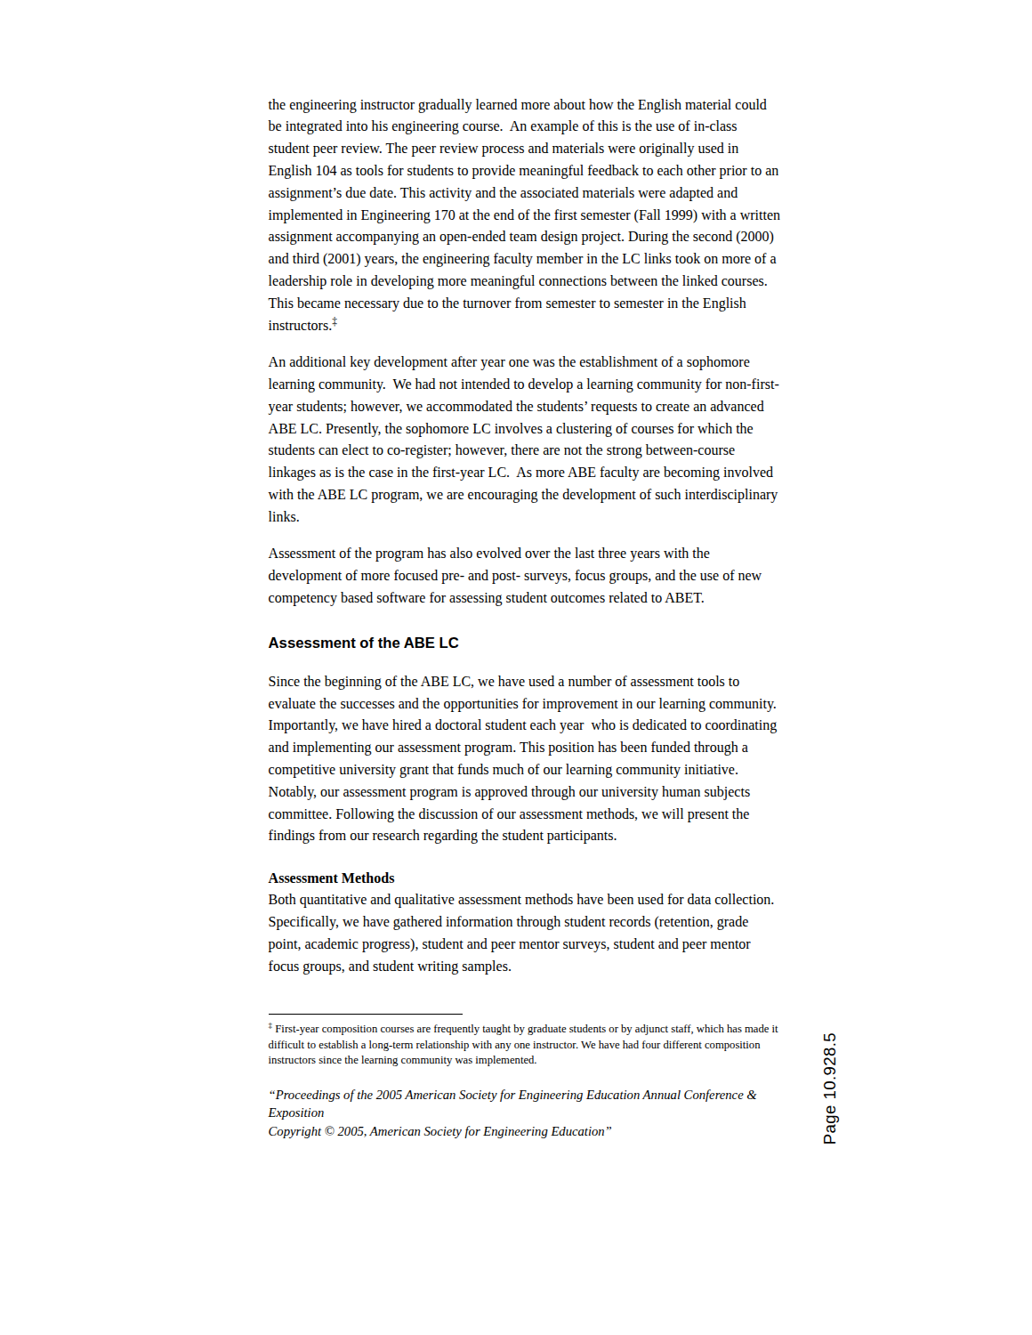the engineering instructor gradually learned more about how the English material could be integrated into his engineering course. An example of this is the use of in-class student peer review. The peer review process and materials were originally used in English 104 as tools for students to provide meaningful feedback to each other prior to an assignment’s due date. This activity and the associated materials were adapted and implemented in Engineering 170 at the end of the first semester (Fall 1999) with a written assignment accompanying an open-ended team design project. During the second (2000) and third (2001) years, the engineering faculty member in the LC links took on more of a leadership role in developing more meaningful connections between the linked courses. This became necessary due to the turnover from semester to semester in the English instructors.‡
An additional key development after year one was the establishment of a sophomore learning community. We had not intended to develop a learning community for non-first-year students; however, we accommodated the students’ requests to create an advanced ABE LC. Presently, the sophomore LC involves a clustering of courses for which the students can elect to co-register; however, there are not the strong between-course linkages as is the case in the first-year LC. As more ABE faculty are becoming involved with the ABE LC program, we are encouraging the development of such interdisciplinary links.
Assessment of the program has also evolved over the last three years with the development of more focused pre- and post- surveys, focus groups, and the use of new competency based software for assessing student outcomes related to ABET.
Assessment of the ABE LC
Since the beginning of the ABE LC, we have used a number of assessment tools to evaluate the successes and the opportunities for improvement in our learning community. Importantly, we have hired a doctoral student each year who is dedicated to coordinating and implementing our assessment program. This position has been funded through a competitive university grant that funds much of our learning community initiative. Notably, our assessment program is approved through our university human subjects committee. Following the discussion of our assessment methods, we will present the findings from our research regarding the student participants.
Assessment Methods
Both quantitative and qualitative assessment methods have been used for data collection. Specifically, we have gathered information through student records (retention, grade point, academic progress), student and peer mentor surveys, student and peer mentor focus groups, and student writing samples.
‡ First-year composition courses are frequently taught by graduate students or by adjunct staff, which has made it difficult to establish a long-term relationship with any one instructor. We have had four different composition instructors since the learning community was implemented.
“Proceedings of the 2005 American Society for Engineering Education Annual Conference & Exposition
Copyright © 2005, American Society for Engineering Education”
Page 10.928.5